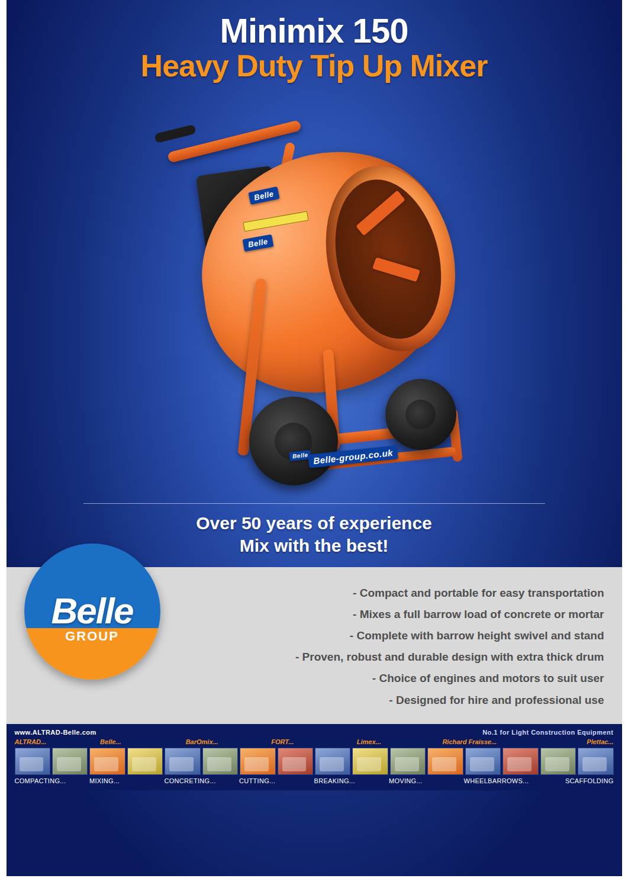Minimix 150
Heavy Duty Tip Up Mixer
Belle
Belle
Belle
Belle-group.co.uk
Over 50 years of experience
Mix with the best!
Belle
GROUP
- Compact and portable for easy transportation
- Mixes a full barrow load of concrete or mortar
- Complete with barrow height swivel and stand
- Proven, robust and durable design with extra thick drum
- Choice of engines and motors to suit user
- Designed for hire and professional use
www.ALTRAD-Belle.com No.1 for Light Construction Equipment
ALTRAD... Belle... BarOmix... FORT... Limex... Richard Fraisse... Plettac...
COMPACTING... MIXING... CONCRETING... CUTTING... BREAKING... MOVING... WHEELBARROWS... SCAFFOLDING